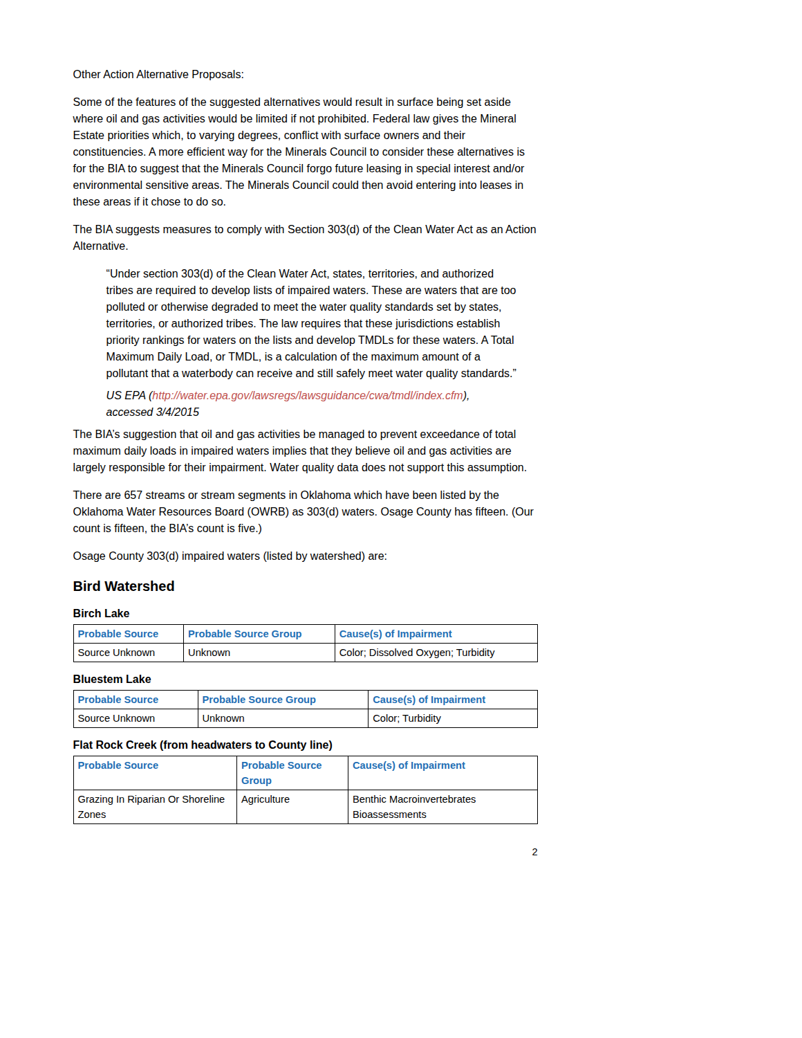Other Action Alternative Proposals:
Some of the features of the suggested alternatives would result in surface being set aside where oil and gas activities would be limited if not prohibited. Federal law gives the Mineral Estate priorities which, to varying degrees, conflict with surface owners and their constituencies. A more efficient way for the Minerals Council to consider these alternatives is for the BIA to suggest that the Minerals Council forgo future leasing in special interest and/or environmental sensitive areas. The Minerals Council could then avoid entering into leases in these areas if it chose to do so.
The BIA suggests measures to comply with Section 303(d) of the Clean Water Act as an Action Alternative.
“Under section 303(d) of the Clean Water Act, states, territories, and authorized tribes are required to develop lists of impaired waters. These are waters that are too polluted or otherwise degraded to meet the water quality standards set by states, territories, or authorized tribes. The law requires that these jurisdictions establish priority rankings for waters on the lists and develop TMDLs for these waters. A Total Maximum Daily Load, or TMDL, is a calculation of the maximum amount of a pollutant that a waterbody can receive and still safely meet water quality standards.”
US EPA (http://water.epa.gov/lawsregs/lawsguidance/cwa/tmdl/index.cfm), accessed 3/4/2015
The BIA’s suggestion that oil and gas activities be managed to prevent exceedance of total maximum daily loads in impaired waters implies that they believe oil and gas activities are largely responsible for their impairment. Water quality data does not support this assumption.
There are 657 streams or stream segments in Oklahoma which have been listed by the Oklahoma Water Resources Board (OWRB) as 303(d) waters. Osage County has fifteen. (Our count is fifteen, the BIA’s count is five.)
Osage County 303(d) impaired waters (listed by watershed) are:
Bird Watershed
Birch Lake
| Probable Source | Probable Source Group | Cause(s) of Impairment |
| --- | --- | --- |
| Source Unknown | Unknown | Color; Dissolved Oxygen; Turbidity |
Bluestem Lake
| Probable Source | Probable Source Group | Cause(s) of Impairment |
| --- | --- | --- |
| Source Unknown | Unknown | Color; Turbidity |
Flat Rock Creek (from headwaters to County line)
| Probable Source | Probable Source Group | Cause(s) of Impairment |
| --- | --- | --- |
| Grazing In Riparian Or Shoreline Zones | Agriculture | Benthic Macroinvertebrates Bioassessments |
2